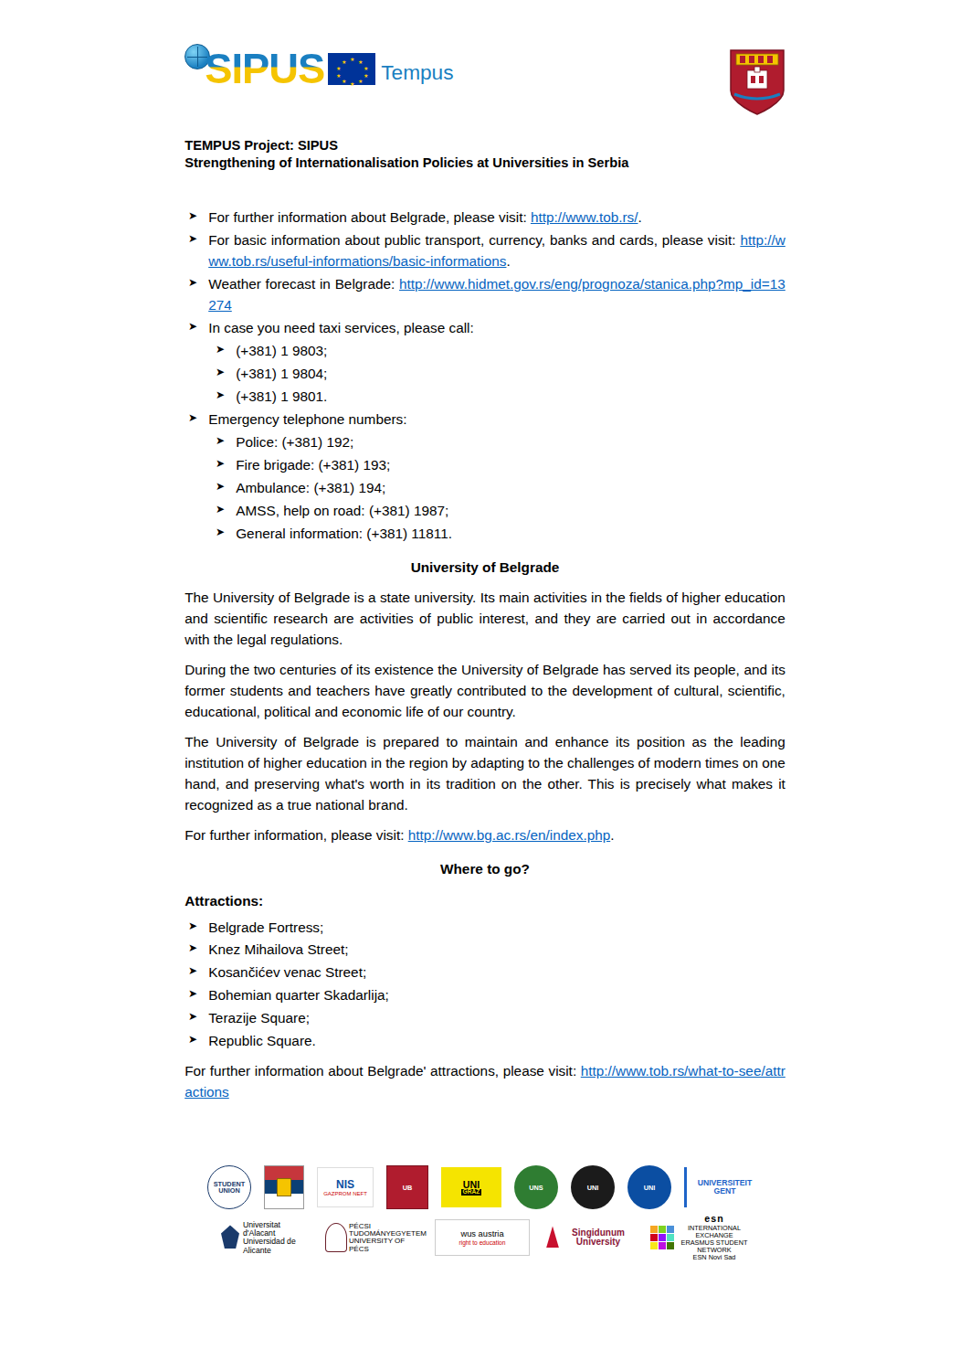SIPUS
★ ★ ★ ★ ★ ★ ★ ★ ★ ★
Tempus
TEMPUS Project: SIPUS
Strengthening of Internationalisation Policies at Universities in Serbia
For further information about Belgrade, please visit: http://www.tob.rs/.
For basic information about public transport, currency, banks and cards, please visit: http://www.tob.rs/useful-informations/basic-informations.
Weather forecast in Belgrade: http://www.hidmet.gov.rs/eng/prognoza/stanica.php?mp_id=13274
In case you need taxi services, please call:
(+381) 1 9803;
(+381) 1 9804;
(+381) 1 9801.
Emergency telephone numbers:
Police: (+381) 192;
Fire brigade: (+381) 193;
Ambulance: (+381) 194;
AMSS, help on road: (+381) 1987;
General information: (+381) 11811.
University of Belgrade
The University of Belgrade is a state university. Its main activities in the fields of higher education and scientific research are activities of public interest, and they are carried out in accordance with the legal regulations.
During the two centuries of its existence the University of Belgrade has served its people, and its former students and teachers have greatly contributed to the development of cultural, scientific, educational, political and economic life of our country.
The University of Belgrade is prepared to maintain and enhance its position as the leading institution of higher education in the region by adapting to the challenges of modern times on one hand, and preserving what's worth in its tradition on the other. This is precisely what makes it recognized as a true national brand.
For further information, please visit: http://www.bg.ac.rs/en/index.php.
Where to go?
Attractions:
Belgrade Fortress;
Knez Mihailova Street;
Kosančićev venac Street;
Bohemian quarter Skadarlija;
Terazije Square;
Republic Square.
For further information about Belgrade' attractions, please visit: http://www.tob.rs/what-to-see/attractions
STUDENT
UNION
NIS
GAZPROM NEFT
UB
UNIGRAZ
UNS
UNI
UNI
UNIVERSITEIT
GENT
Universitat d'Alacant
Universidad de Alicante
PÉCSI TUDOMÁNYEGYETEM
UNIVERSITY OF PÉCS
wus austria
right to education
Singidunum
University
esn
INTERNATIONAL EXCHANGE
ERASMUS STUDENT NETWORK
ESN Novi Sad